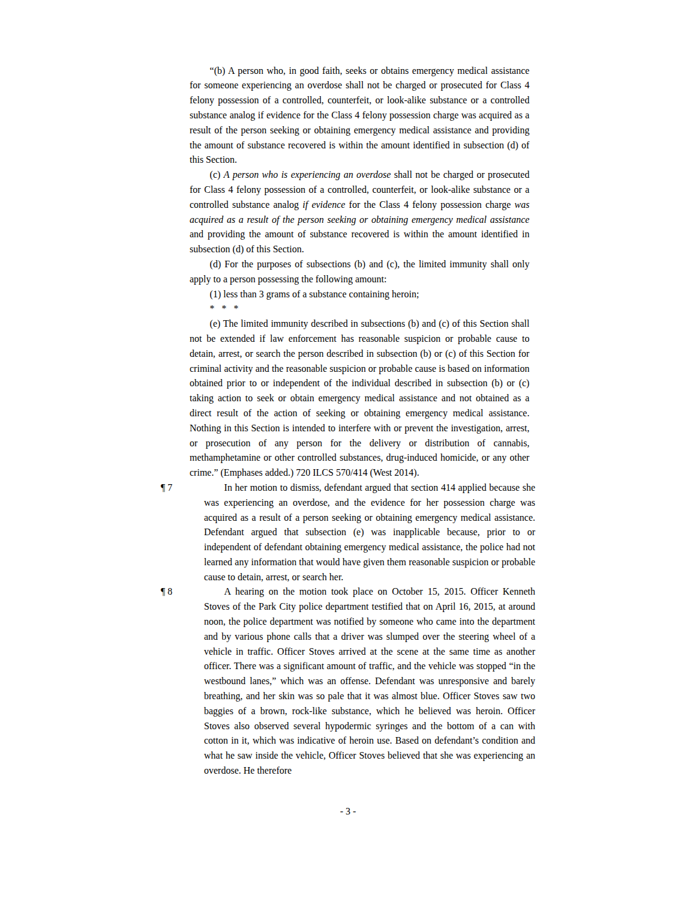“(b) A person who, in good faith, seeks or obtains emergency medical assistance for someone experiencing an overdose shall not be charged or prosecuted for Class 4 felony possession of a controlled, counterfeit, or look-alike substance or a controlled substance analog if evidence for the Class 4 felony possession charge was acquired as a result of the person seeking or obtaining emergency medical assistance and providing the amount of substance recovered is within the amount identified in subsection (d) of this Section.
(c) A person who is experiencing an overdose shall not be charged or prosecuted for Class 4 felony possession of a controlled, counterfeit, or look-alike substance or a controlled substance analog if evidence for the Class 4 felony possession charge was acquired as a result of the person seeking or obtaining emergency medical assistance and providing the amount of substance recovered is within the amount identified in subsection (d) of this Section.
(d) For the purposes of subsections (b) and (c), the limited immunity shall only apply to a person possessing the following amount:
(1) less than 3 grams of a substance containing heroin;
* * *
(e) The limited immunity described in subsections (b) and (c) of this Section shall not be extended if law enforcement has reasonable suspicion or probable cause to detain, arrest, or search the person described in subsection (b) or (c) of this Section for criminal activity and the reasonable suspicion or probable cause is based on information obtained prior to or independent of the individual described in subsection (b) or (c) taking action to seek or obtain emergency medical assistance and not obtained as a direct result of the action of seeking or obtaining emergency medical assistance. Nothing in this Section is intended to interfere with or prevent the investigation, arrest, or prosecution of any person for the delivery or distribution of cannabis, methamphetamine or other controlled substances, drug-induced homicide, or any other crime.” (Emphases added.) 720 ILCS 570/414 (West 2014).
¶ 7
In her motion to dismiss, defendant argued that section 414 applied because she was experiencing an overdose, and the evidence for her possession charge was acquired as a result of a person seeking or obtaining emergency medical assistance. Defendant argued that subsection (e) was inapplicable because, prior to or independent of defendant obtaining emergency medical assistance, the police had not learned any information that would have given them reasonable suspicion or probable cause to detain, arrest, or search her.
¶ 8
A hearing on the motion took place on October 15, 2015. Officer Kenneth Stoves of the Park City police department testified that on April 16, 2015, at around noon, the police department was notified by someone who came into the department and by various phone calls that a driver was slumped over the steering wheel of a vehicle in traffic. Officer Stoves arrived at the scene at the same time as another officer. There was a significant amount of traffic, and the vehicle was stopped “in the westbound lanes,” which was an offense. Defendant was unresponsive and barely breathing, and her skin was so pale that it was almost blue. Officer Stoves saw two baggies of a brown, rock-like substance, which he believed was heroin. Officer Stoves also observed several hypodermic syringes and the bottom of a can with cotton in it, which was indicative of heroin use. Based on defendant’s condition and what he saw inside the vehicle, Officer Stoves believed that she was experiencing an overdose. He therefore
- 3 -